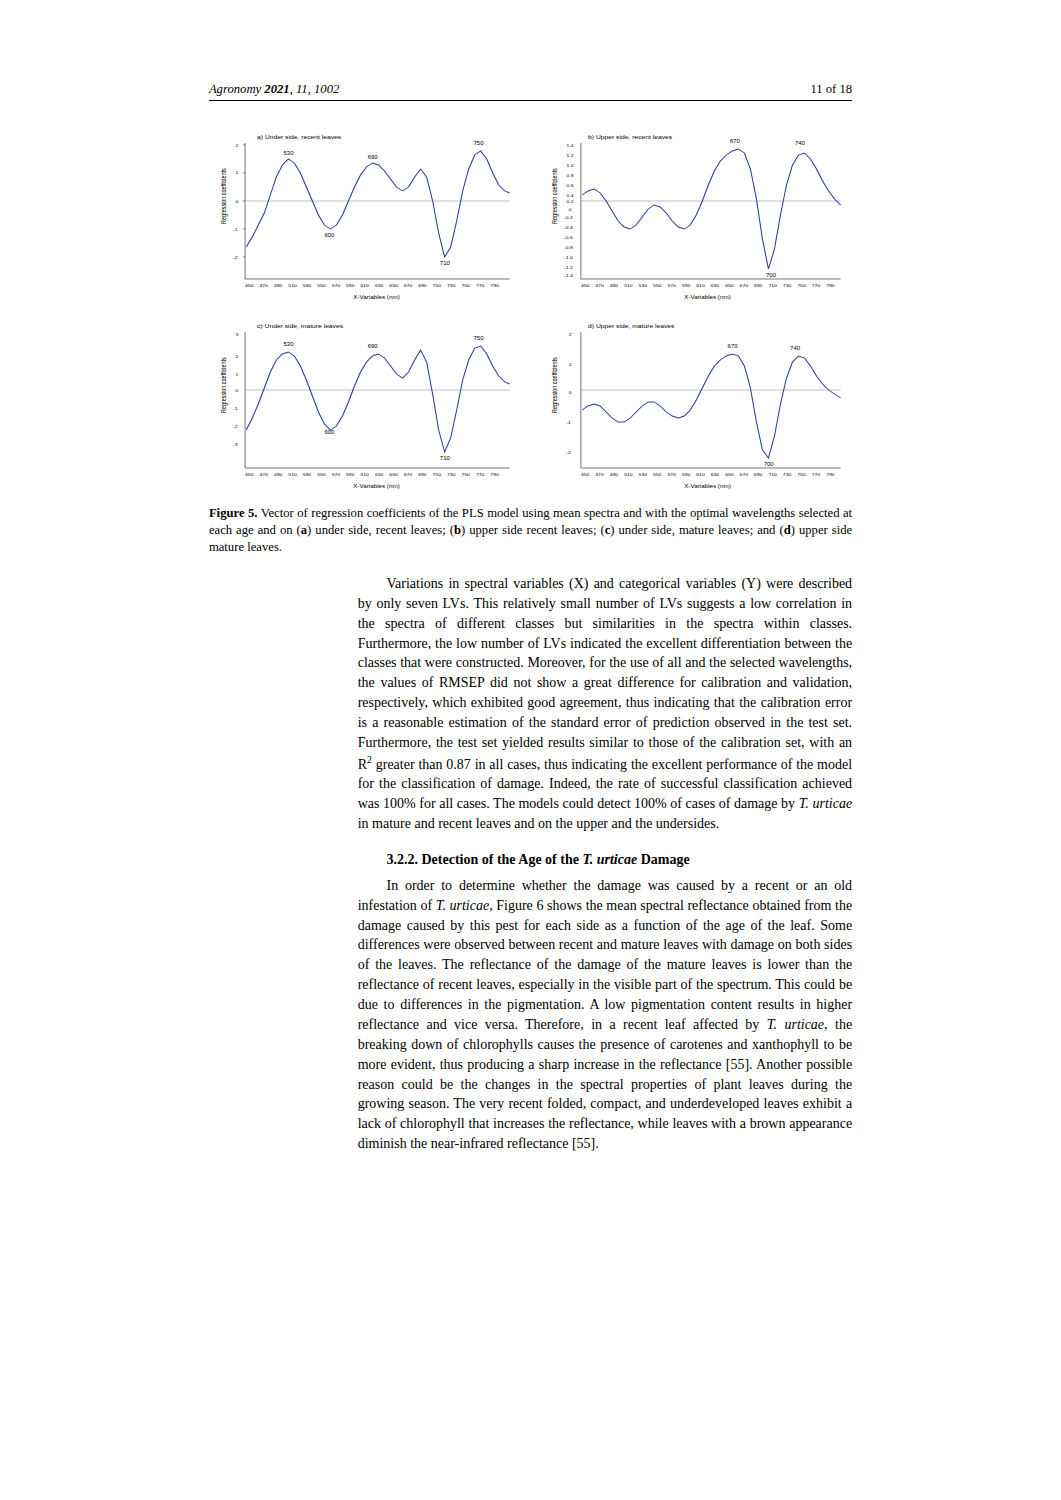Agronomy 2021, 11, 1002
11 of 18
a) Under side, recent leaves 2 1 0 -1 -2 Regression coefficients 450 470 490 510 530 550 570 590 610 630 650 670 690 710 730 750 770 790 X-Variables (nm) 530 690 600 710 750
b) Upper side, recent leaves 1.4 1.2 1.0 0.8 0.6 0.4 0.2 0 -0.2 -0.4 -0.6 -0.8 -1.0 -1.2 -1.4 Regression coefficients 450 470 490 510 530 550 570 590 610 630 650 670 690 710 730 750 770 790 X-Variables (nm) 670 740 700
c) Under side, mature leaves 3 2 1 0 -1 -2 -3 Regression coefficients 450 470 490 510 530 550 570 590 610 630 650 670 690 710 730 750 770 790 X-Variables (nm) 530 690 600 710 750
d) Upper side, mature leaves 2 1 0 -1 -2 Regression coefficients 450 470 490 510 530 550 570 590 610 630 650 670 690 710 730 750 770 790 X-Variables (nm) 670 740 700
Figure 5. Vector of regression coefficients of the PLS model using mean spectra and with the optimal wavelengths selected at each age and on (a) under side, recent leaves; (b) upper side recent leaves; (c) under side, mature leaves; and (d) upper side mature leaves.
Variations in spectral variables (X) and categorical variables (Y) were described by only seven LVs. This relatively small number of LVs suggests a low correlation in the spectra of different classes but similarities in the spectra within classes. Furthermore, the low number of LVs indicated the excellent differentiation between the classes that were constructed. Moreover, for the use of all and the selected wavelengths, the values of RMSEP did not show a great difference for calibration and validation, respectively, which exhibited good agreement, thus indicating that the calibration error is a reasonable estimation of the standard error of prediction observed in the test set. Furthermore, the test set yielded results similar to those of the calibration set, with an R2 greater than 0.87 in all cases, thus indicating the excellent performance of the model for the classification of damage. Indeed, the rate of successful classification achieved was 100% for all cases. The models could detect 100% of cases of damage by T. urticae in mature and recent leaves and on the upper and the undersides.
3.2.2. Detection of the Age of the T. urticae Damage
In order to determine whether the damage was caused by a recent or an old infestation of T. urticae, Figure 6 shows the mean spectral reflectance obtained from the damage caused by this pest for each side as a function of the age of the leaf. Some differences were observed between recent and mature leaves with damage on both sides of the leaves. The reflectance of the damage of the mature leaves is lower than the reflectance of recent leaves, especially in the visible part of the spectrum. This could be due to differences in the pigmentation. A low pigmentation content results in higher reflectance and vice versa. Therefore, in a recent leaf affected by T. urticae, the breaking down of chlorophylls causes the presence of carotenes and xanthophyll to be more evident, thus producing a sharp increase in the reflectance [55]. Another possible reason could be the changes in the spectral properties of plant leaves during the growing season. The very recent folded, compact, and underdeveloped leaves exhibit a lack of chlorophyll that increases the reflectance, while leaves with a brown appearance diminish the near-infrared reflectance [55].